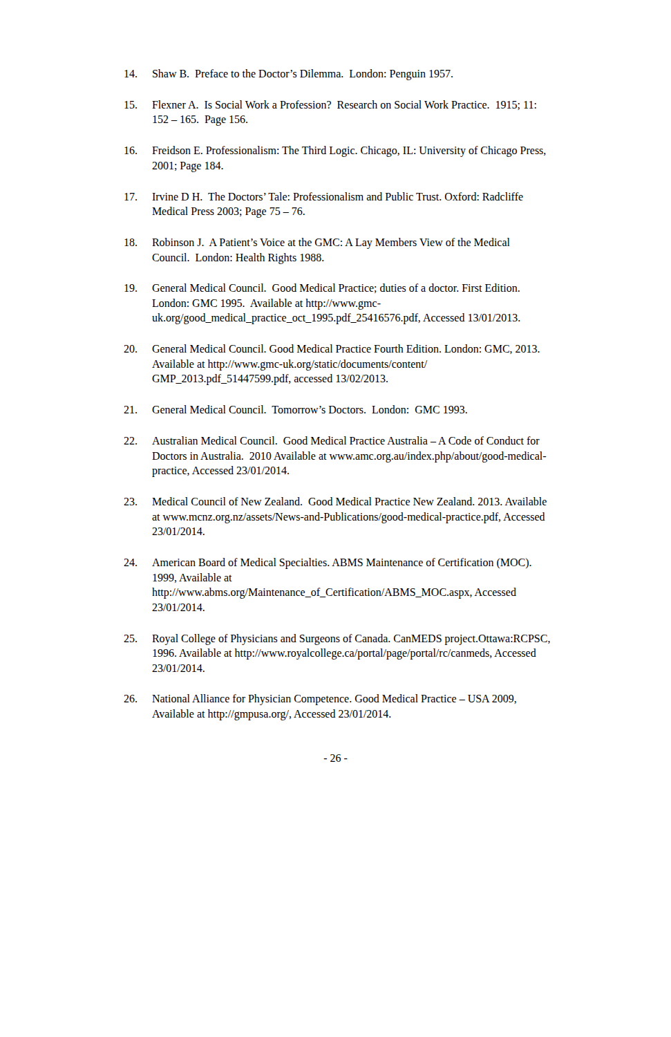14. Shaw B. Preface to the Doctor’s Dilemma. London: Penguin 1957.
15. Flexner A. Is Social Work a Profession? Research on Social Work Practice. 1915; 11: 152 – 165. Page 156.
16. Freidson E. Professionalism: The Third Logic. Chicago, IL: University of Chicago Press, 2001; Page 184.
17. Irvine D H. The Doctors’ Tale: Professionalism and Public Trust. Oxford: Radcliffe Medical Press 2003; Page 75 – 76.
18. Robinson J. A Patient’s Voice at the GMC: A Lay Members View of the Medical Council. London: Health Rights 1988.
19. General Medical Council. Good Medical Practice; duties of a doctor. First Edition. London: GMC 1995. Available at http://www.gmc-uk.org/good_medical_practice_oct_1995.pdf_25416576.pdf, Accessed 13/01/2013.
20. General Medical Council. Good Medical Practice Fourth Edition. London: GMC, 2013. Available at http://www.gmc-uk.org/static/documents/content/ GMP_2013.pdf_51447599.pdf, accessed 13/02/2013.
21. General Medical Council. Tomorrow’s Doctors. London: GMC 1993.
22. Australian Medical Council. Good Medical Practice Australia – A Code of Conduct for Doctors in Australia. 2010 Available at www.amc.org.au/index.php/about/good-medical-practice, Accessed 23/01/2014.
23. Medical Council of New Zealand. Good Medical Practice New Zealand. 2013. Available at www.mcnz.org.nz/assets/News-and-Publications/good-medical-practice.pdf, Accessed 23/01/2014.
24. American Board of Medical Specialties. ABMS Maintenance of Certification (MOC). 1999, Available at http://www.abms.org/Maintenance_of_Certification/ABMS_MOC.aspx, Accessed 23/01/2014.
25. Royal College of Physicians and Surgeons of Canada. CanMEDS project.Ottawa:RCPSC, 1996. Available at http://www.royalcollege.ca/portal/page/portal/rc/canmeds, Accessed 23/01/2014.
26. National Alliance for Physician Competence. Good Medical Practice – USA 2009, Available at http://gmpusa.org/, Accessed 23/01/2014.
- 26 -